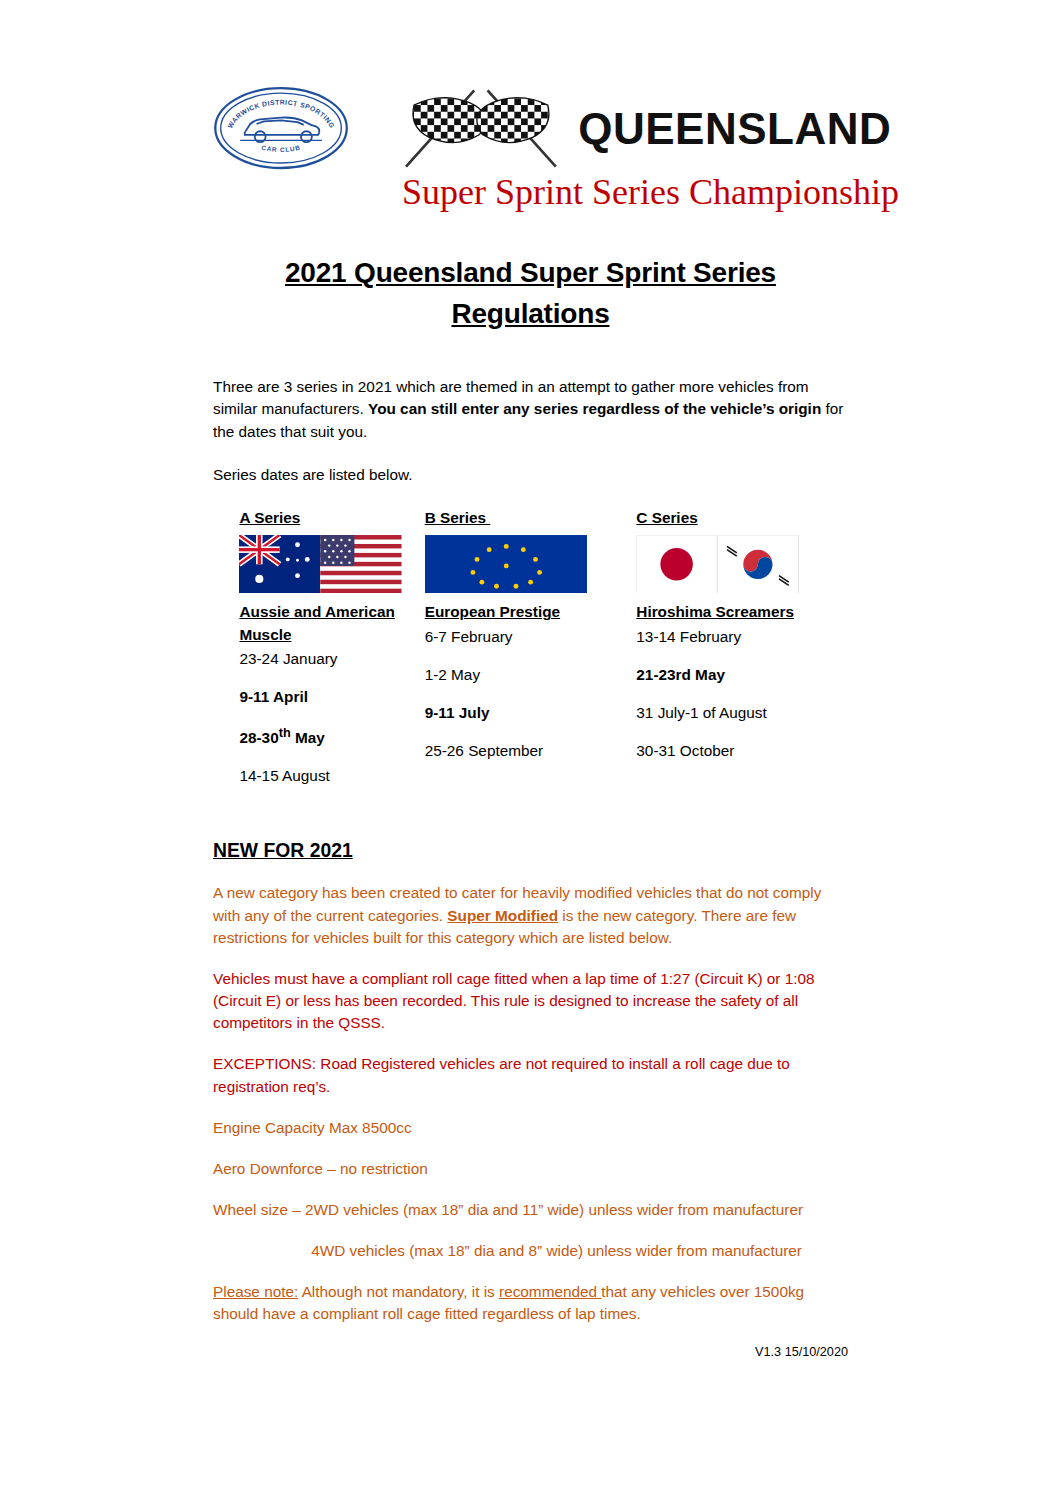WARWICK DISTRICT SPORTING CAR CLUB
QUEENSLAND
Super Sprint Series Championship
2021 Queensland Super Sprint Series Regulations
Three are 3 series in 2021 which are themed in an attempt to gather more vehicles from similar manufacturers. You can still enter any series regardless of the vehicle’s origin for the dates that suit you.
Series dates are listed below.
| A Series Aussie and American Muscle 23-24 January 9-11 April 28-30 th May 14-15 August | B Series European Prestige 6-7 February 1-2 May 9-11 July 25-26 September | C Series Hiroshima Screamers 13-14 February 21-23rd May 31 July-1 of August 30-31 October |
NEW FOR 2021
A new category has been created to cater for heavily modified vehicles that do not comply with any of the current categories. Super Modified is the new category. There are few restrictions for vehicles built for this category which are listed below.
Vehicles must have a compliant roll cage fitted when a lap time of 1:27 (Circuit K) or 1:08 (Circuit E) or less has been recorded. This rule is designed to increase the safety of all competitors in the QSSS.
EXCEPTIONS: Road Registered vehicles are not required to install a roll cage due to registration req’s.
Engine Capacity Max 8500cc
Aero Downforce – no restriction
Wheel size – 2WD vehicles (max 18” dia and 11” wide) unless wider from manufacturer
4WD vehicles (max 18” dia and 8” wide) unless wider from manufacturer
Please note: Although not mandatory, it is recommended that any vehicles over 1500kg should have a compliant roll cage fitted regardless of lap times.
V1.3 15/10/2020